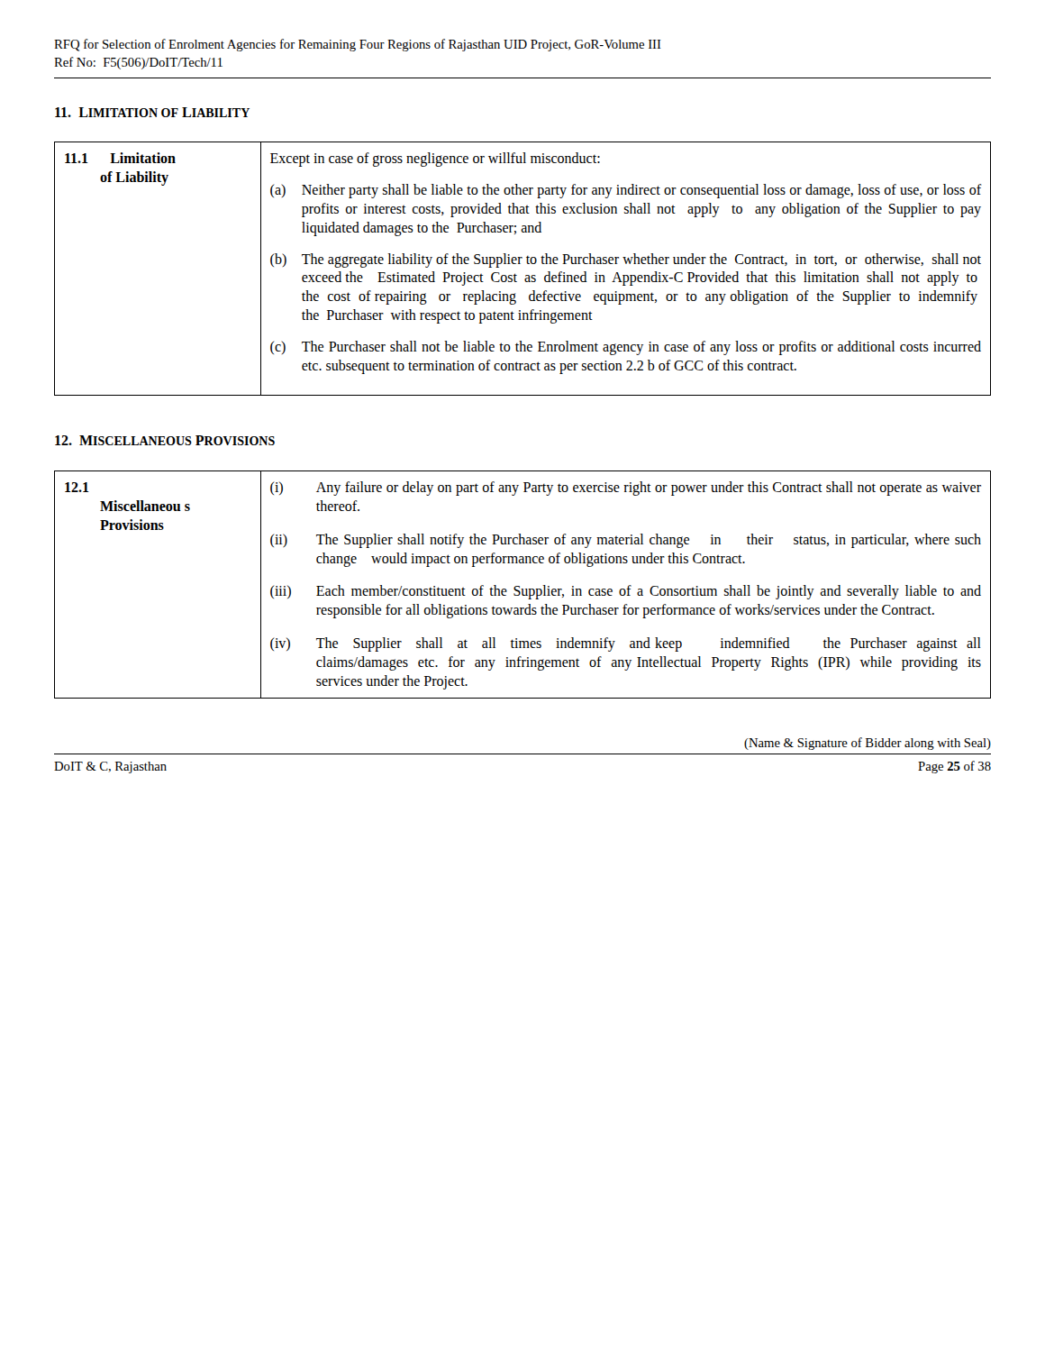RFQ for Selection of Enrolment Agencies for Remaining Four Regions of Rajasthan UID Project, GoR-Volume III
Ref No: F5(506)/DoIT/Tech/11
11. LIMITATION OF LIABILITY
| 11.1 Limitation of Liability | Except in case of gross negligence or willful misconduct: (a) Neither party shall be liable to the other party for any indirect or consequential loss or damage, loss of use, or loss of profits or interest costs, provided that this exclusion shall not apply to any obligation of the Supplier to pay liquidated damages to the Purchaser; and (b) The aggregate liability of the Supplier to the Purchaser whether under the Contract, in tort, or otherwise, shall not exceed the Estimated Project Cost as defined in Appendix-C Provided that this limitation shall not apply to the cost of repairing or replacing defective equipment, or to any obligation of the Supplier to indemnify the Purchaser with respect to patent infringement (c) The Purchaser shall not be liable to the Enrolment agency in case of any loss or profits or additional costs incurred etc. subsequent to termination of contract as per section 2.2 b of GCC of this contract. |
12. MISCELLANEOUS PROVISIONS
| 12.1 Miscellaneou s Provisions | (i) Any failure or delay on part of any Party to exercise right or power under this Contract shall not operate as waiver thereof. (ii) The Supplier shall notify the Purchaser of any material change in their status, in particular, where such change would impact on performance of obligations under this Contract. (iii) Each member/constituent of the Supplier, in case of a Consortium shall be jointly and severally liable to and responsible for all obligations towards the Purchaser for performance of works/services under the Contract. (iv) The Supplier shall at all times indemnify and keep indemnified the Purchaser against all claims/damages etc. for any infringement of any Intellectual Property Rights (IPR) while providing its services under the Project. |
(Name & Signature of Bidder along with Seal)
DoIT & C, Rajasthan Page 25 of 38